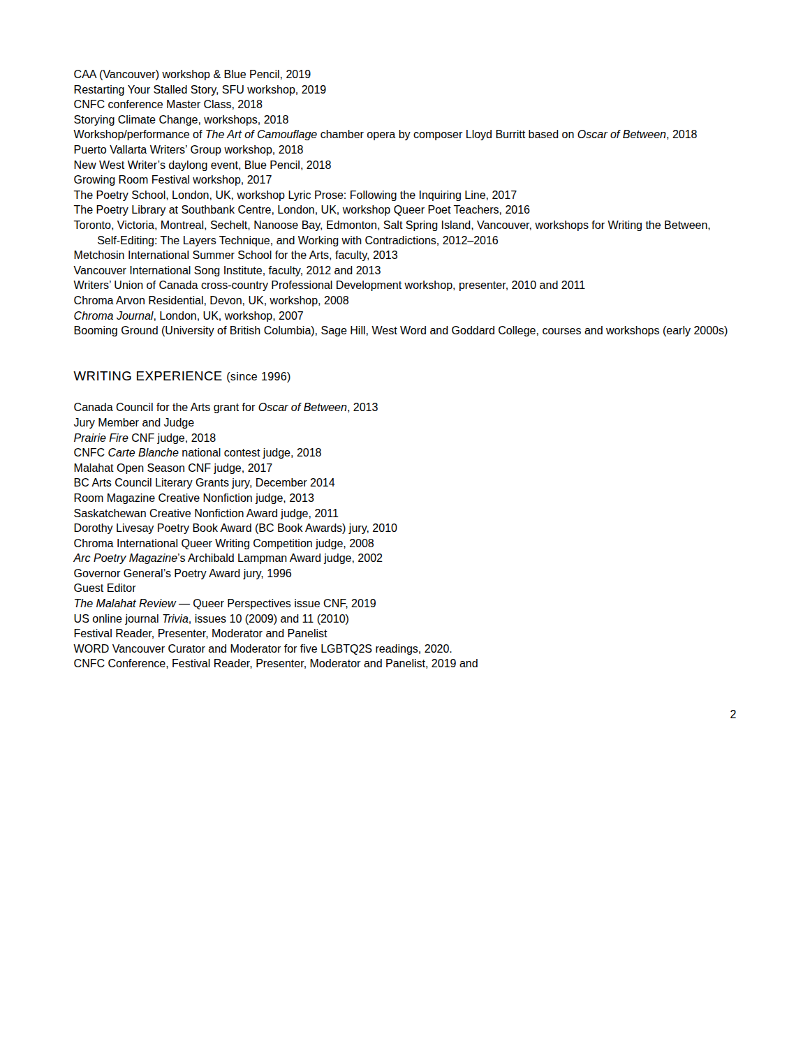CAA (Vancouver) workshop & Blue Pencil, 2019
Restarting Your Stalled Story, SFU workshop, 2019
CNFC conference Master Class, 2018
Storying Climate Change, workshops, 2018
Workshop/performance of The Art of Camouflage chamber opera by composer Lloyd Burritt based on Oscar of Between, 2018
Puerto Vallarta Writers’ Group workshop, 2018
New West Writer’s daylong event, Blue Pencil, 2018
Growing Room Festival workshop, 2017
The Poetry School, London, UK, workshop Lyric Prose: Following the Inquiring Line, 2017
The Poetry Library at Southbank Centre, London, UK, workshop Queer Poet Teachers, 2016
Toronto, Victoria, Montreal, Sechelt, Nanoose Bay, Edmonton, Salt Spring Island, Vancouver, workshops for Writing the Between, Self-Editing: The Layers Technique, and Working with Contradictions, 2012–2016
Metchosin International Summer School for the Arts, faculty, 2013
Vancouver International Song Institute, faculty, 2012 and 2013
Writers’ Union of Canada cross-country Professional Development workshop, presenter, 2010 and 2011
Chroma Arvon Residential, Devon, UK, workshop, 2008
Chroma Journal, London, UK, workshop, 2007
Booming Ground (University of British Columbia), Sage Hill, West Word and Goddard College, courses and workshops (early 2000s)
WRITING EXPERIENCE (since 1996)
Canada Council for the Arts grant for Oscar of Between, 2013
Jury Member and Judge
Prairie Fire CNF judge, 2018
CNFC Carte Blanche national contest judge, 2018
Malahat Open Season CNF judge, 2017
BC Arts Council Literary Grants jury, December 2014
Room Magazine Creative Nonfiction judge, 2013
Saskatchewan Creative Nonfiction Award judge, 2011
Dorothy Livesay Poetry Book Award (BC Book Awards) jury, 2010
Chroma International Queer Writing Competition judge, 2008
Arc Poetry Magazine’s Archibald Lampman Award judge, 2002
Governor General’s Poetry Award jury, 1996
Guest Editor
The Malahat Review — Queer Perspectives issue CNF, 2019
US online journal Trivia, issues 10 (2009) and 11 (2010)
Festival Reader, Presenter, Moderator and Panelist
WORD Vancouver Curator and Moderator for five LGBTQ2S readings, 2020.
CNFC Conference, Festival Reader, Presenter, Moderator and Panelist, 2019 and
2